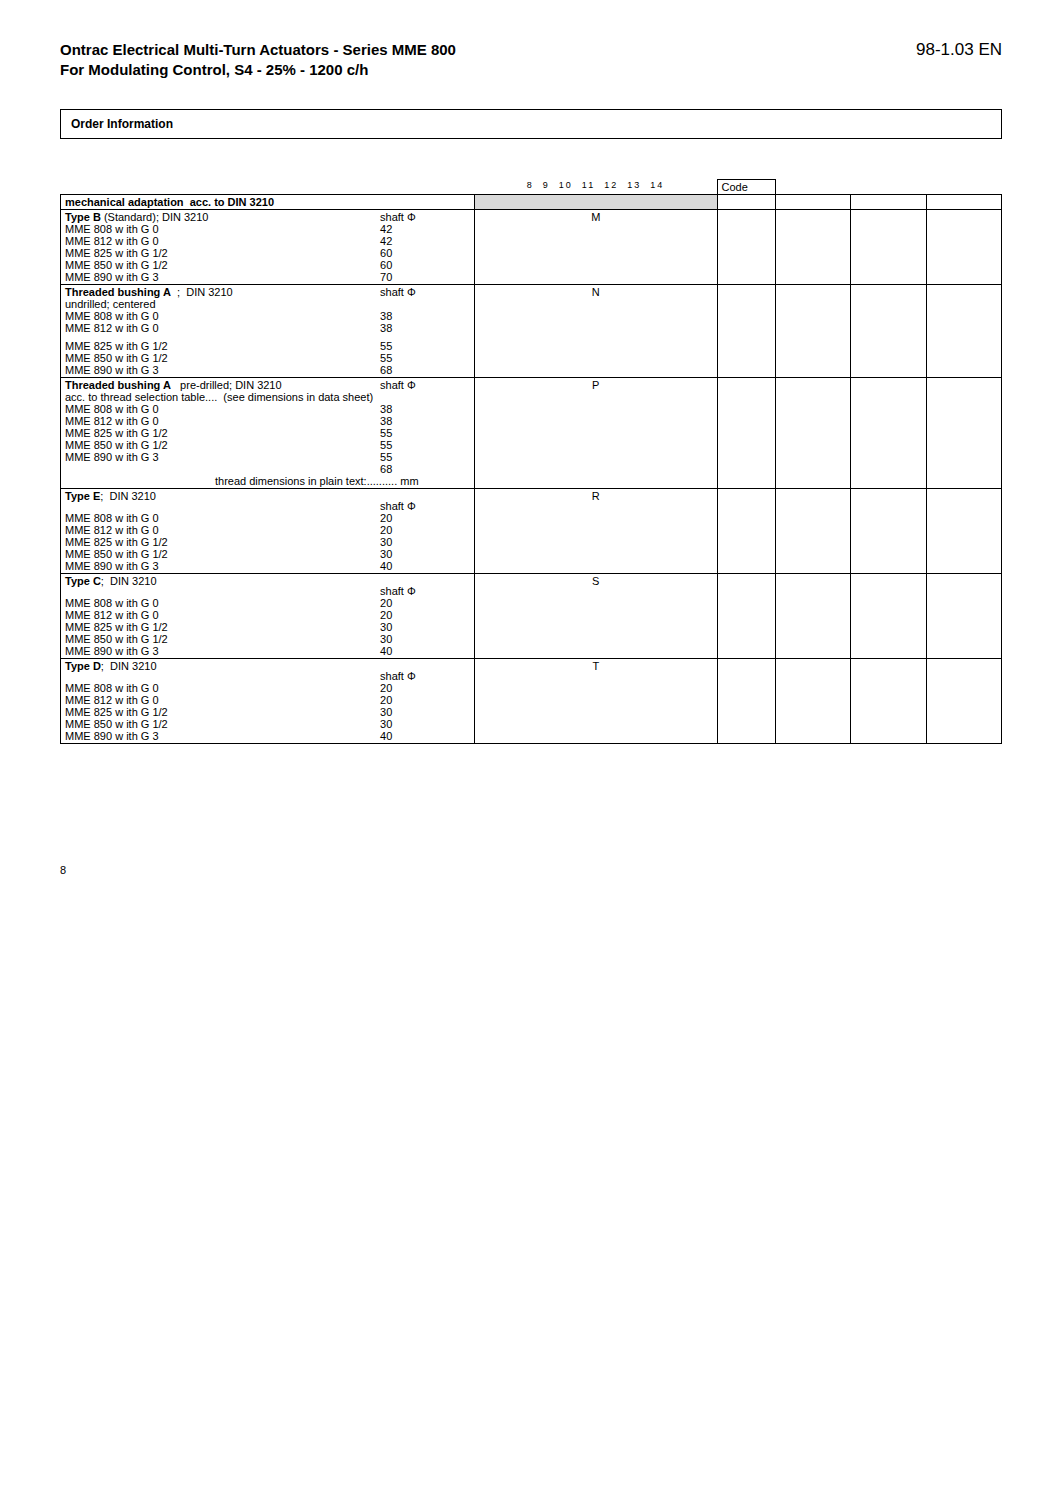Ontrac Electrical Multi-Turn Actuators - Series MME 800
For Modulating Control, S4 - 25% - 1200 c/h
98-1.03 EN
Order Information
| | 8 9 10 11 12 13 14 | Code | | | |
| mechanical adaptation acc. to DIN 3210 | | | | | |
| Type B (Standard); DIN 3210 shaft Φ MME 808 w ith G 0 42 MME 812 w ith G 0 42 MME 825 w ith G 1/2 60 MME 850 w ith G 1/2 60 MME 890 w ith G 3 70 | M | | | | |
| Threaded bushing A ; DIN 3210 shaft Φ undrilled; centered MME 808 w ith G 0 38 MME 812 w ith G 0 38 MME 825 w ith G 1/2 55 MME 850 w ith G 1/2 55 MME 890 w ith G 3 68 | N | | | | |
| Threaded bushing A pre-drilled; DIN 3210 shaft Φ acc. to thread selection table.... (see dimensions in data sheet) MME 808 w ith G 0 38 MME 812 w ith G 0 38 MME 825 w ith G 1/2 55 MME 850 w ith G 1/2 55 MME 890 w ith G 3 55 68 thread dimensions in plain text:.......... mm | P | | | | |
| Type E ; DIN 3210 shaft Φ MME 808 w ith G 0 20 MME 812 w ith G 0 20 MME 825 w ith G 1/2 30 MME 850 w ith G 1/2 30 MME 890 w ith G 3 40 | R | | | | |
| Type C ; DIN 3210 shaft Φ MME 808 w ith G 0 20 MME 812 w ith G 0 20 MME 825 w ith G 1/2 30 MME 850 w ith G 1/2 30 MME 890 w ith G 3 40 | S | | | | |
| Type D ; DIN 3210 shaft Φ MME 808 w ith G 0 20 MME 812 w ith G 0 20 MME 825 w ith G 1/2 30 MME 850 w ith G 1/2 30 MME 890 w ith G 3 40 | T | | | | |
8